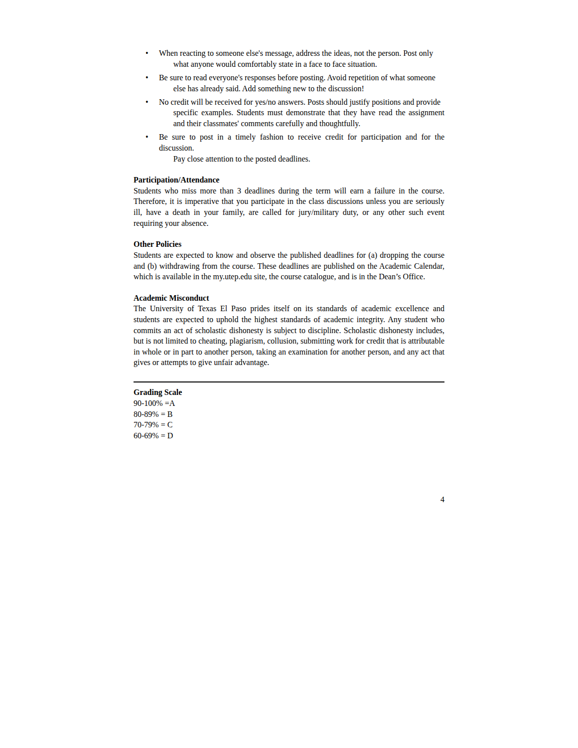When reacting to someone else's message, address the ideas, not the person. Post onlywhat anyone would comfortably state in a face to face situation.
Be sure to read everyone's responses before posting. Avoid repetition of what someoneelse has already said. Add something new to the discussion!
No credit will be received for yes/no answers. Posts should justify positions and providespecific examples. Students must demonstrate that they have read the assignment and their classmates' comments carefully and thoughtfully.
Be sure to post in a timely fashion to receive credit for participation and for the discussion.Pay close attention to the posted deadlines.
Participation/Attendance
Students who miss more than 3 deadlines during the term will earn a failure in the course. Therefore, it is imperative that you participate in the class discussions unless you are seriously ill, have a death in your family, are called for jury/military duty, or any other such event requiring your absence.
Other Policies
Students are expected to know and observe the published deadlines for (a) dropping the course and (b) withdrawing from the course. These deadlines are published on the Academic Calendar, which is available in the my.utep.edu site, the course catalogue, and is in the Dean’s Office.
Academic Misconduct
The University of Texas El Paso prides itself on its standards of academic excellence and students are expected to uphold the highest standards of academic integrity. Any student who commits an act of scholastic dishonesty is subject to discipline. Scholastic dishonesty includes, but is not limited to cheating, plagiarism, collusion, submitting work for credit that is attributable in whole or in part to another person, taking an examination for another person, and any act that gives or attempts to give unfair advantage.
Grading Scale
90-100% =A
80-89% = B
70-79% = C
60-69% = D
4